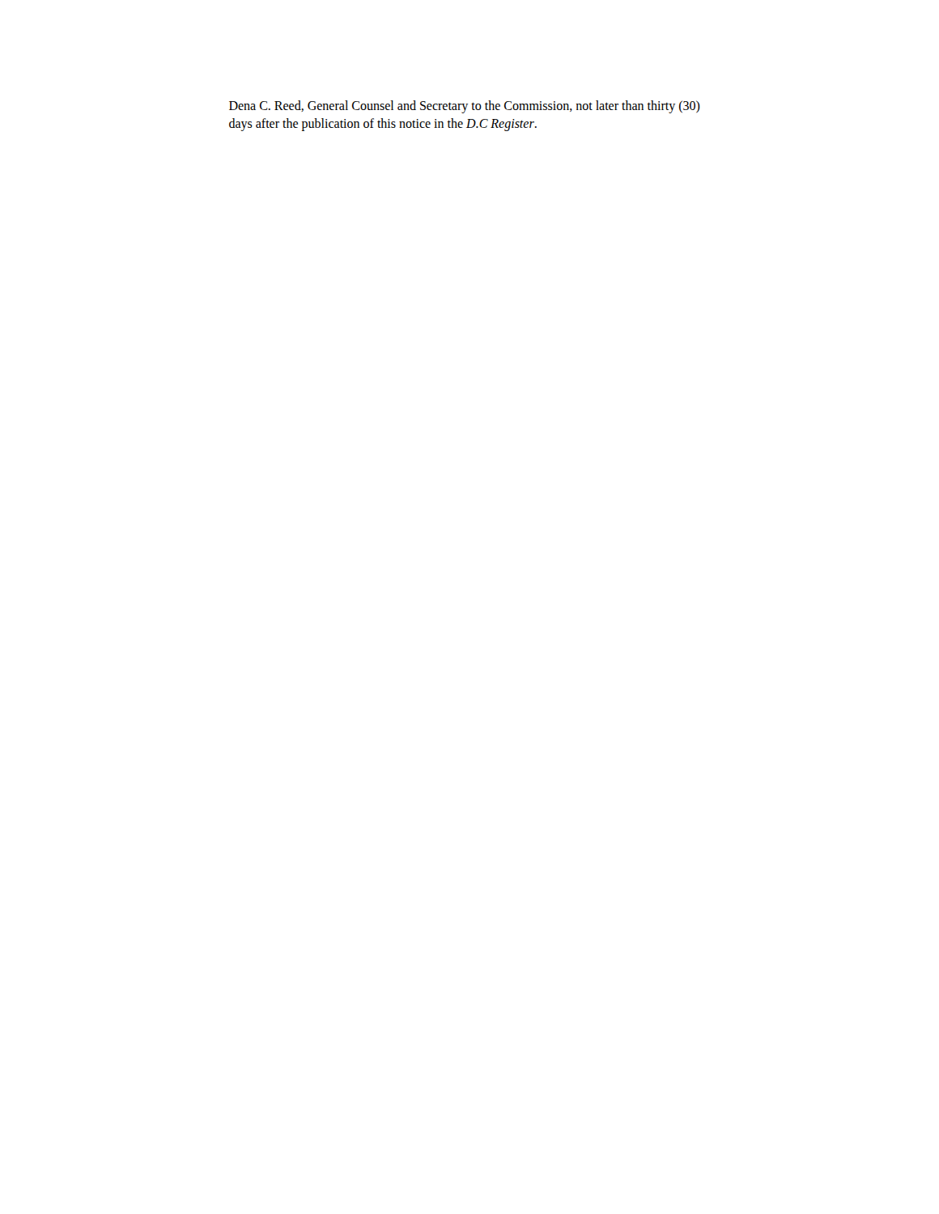Dena C. Reed, General Counsel and Secretary to the Commission, not later than thirty (30) days after the publication of this notice in the D.C Register.